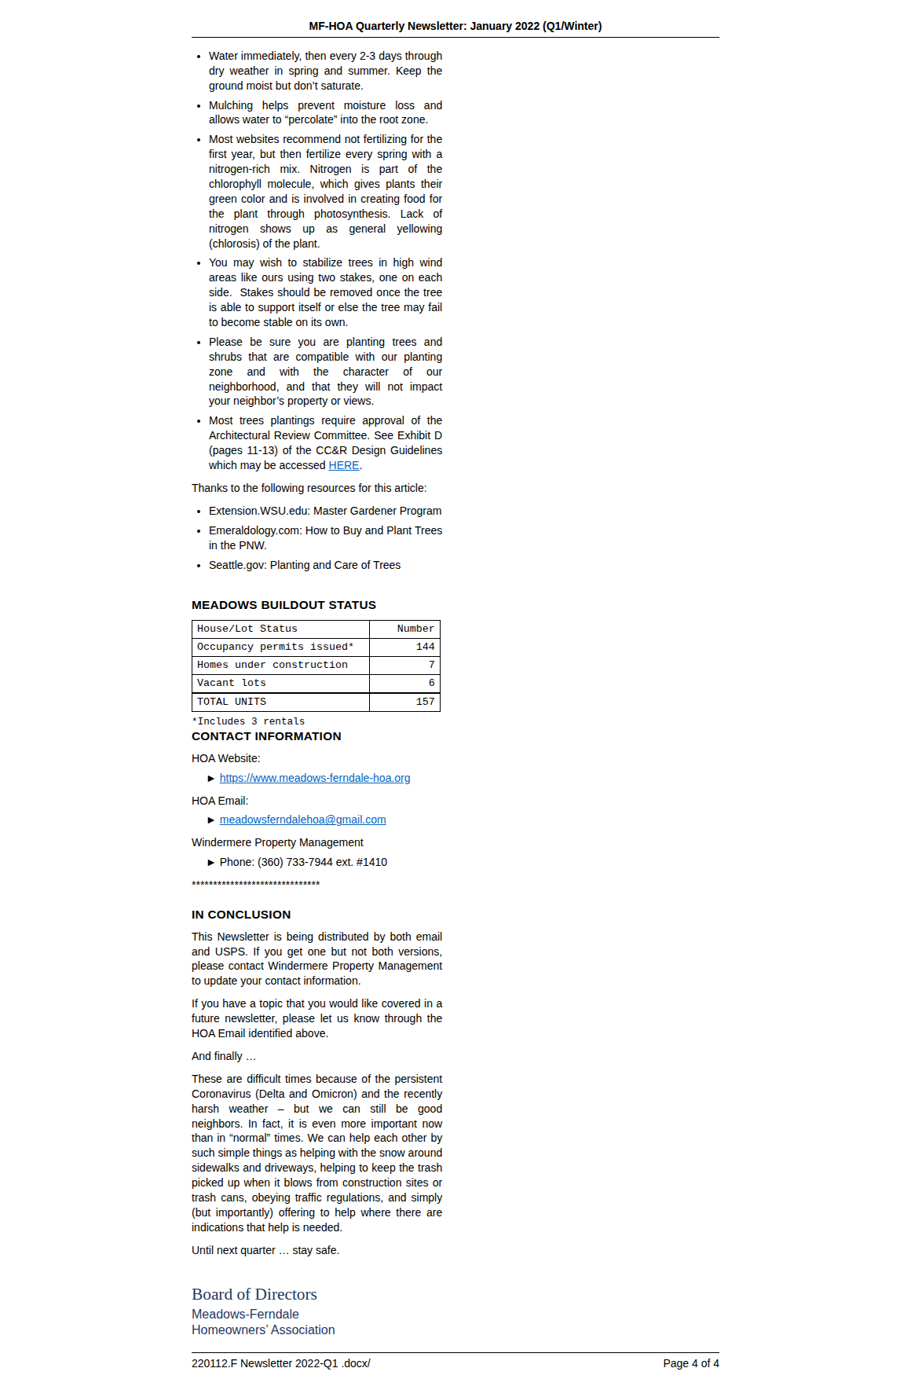MF-HOA Quarterly Newsletter: January 2022 (Q1/Winter)
Water immediately, then every 2-3 days through dry weather in spring and summer. Keep the ground moist but don’t saturate.
Mulching helps prevent moisture loss and allows water to “percolate” into the root zone.
Most websites recommend not fertilizing for the first year, but then fertilize every spring with a nitrogen-rich mix. Nitrogen is part of the chlorophyll molecule, which gives plants their green color and is involved in creating food for the plant through photosynthesis. Lack of nitrogen shows up as general yellowing (chlorosis) of the plant.
You may wish to stabilize trees in high wind areas like ours using two stakes, one on each side. Stakes should be removed once the tree is able to support itself or else the tree may fail to become stable on its own.
Please be sure you are planting trees and shrubs that are compatible with our planting zone and with the character of our neighborhood, and that they will not impact your neighbor’s property or views.
Most trees plantings require approval of the Architectural Review Committee. See Exhibit D (pages 11-13) of the CC&R Design Guidelines which may be accessed HERE.
Thanks to the following resources for this article:
Extension.WSU.edu: Master Gardener Program
Emeraldology.com: How to Buy and Plant Trees in the PNW.
Seattle.gov: Planting and Care of Trees
MEADOWS BUILDOUT STATUS
| House/Lot Status | Number |
| --- | --- |
| Occupancy permits issued* | 144 |
| Homes under construction | 7 |
| Vacant lots | 6 |
| TOTAL UNITS | 157 |
*Includes 3 rentals
CONTACT INFORMATION
HOA Website:
► https://www.meadows-ferndale-hoa.org
HOA Email:
► meadowsferndalehoa@gmail.com
Windermere Property Management
► Phone: (360) 733-7944 ext. #1410
******************************
IN CONCLUSION
This Newsletter is being distributed by both email and USPS. If you get one but not both versions, please contact Windermere Property Management to update your contact information.
If you have a topic that you would like covered in a future newsletter, please let us know through the HOA Email identified above.
And finally …
These are difficult times because of the persistent Coronavirus (Delta and Omicron) and the recently harsh weather – but we can still be good neighbors. In fact, it is even more important now than in “normal” times. We can help each other by such simple things as helping with the snow around sidewalks and driveways, helping to keep the trash picked up when it blows from construction sites or trash cans, obeying traffic regulations, and simply (but importantly) offering to help where there are indications that help is needed.
Until next quarter … stay safe.
Board of Directors
Meadows-Ferndale
Homeowners’ Association
220112.F Newsletter 2022-Q1 .docx/
Page 4 of 4